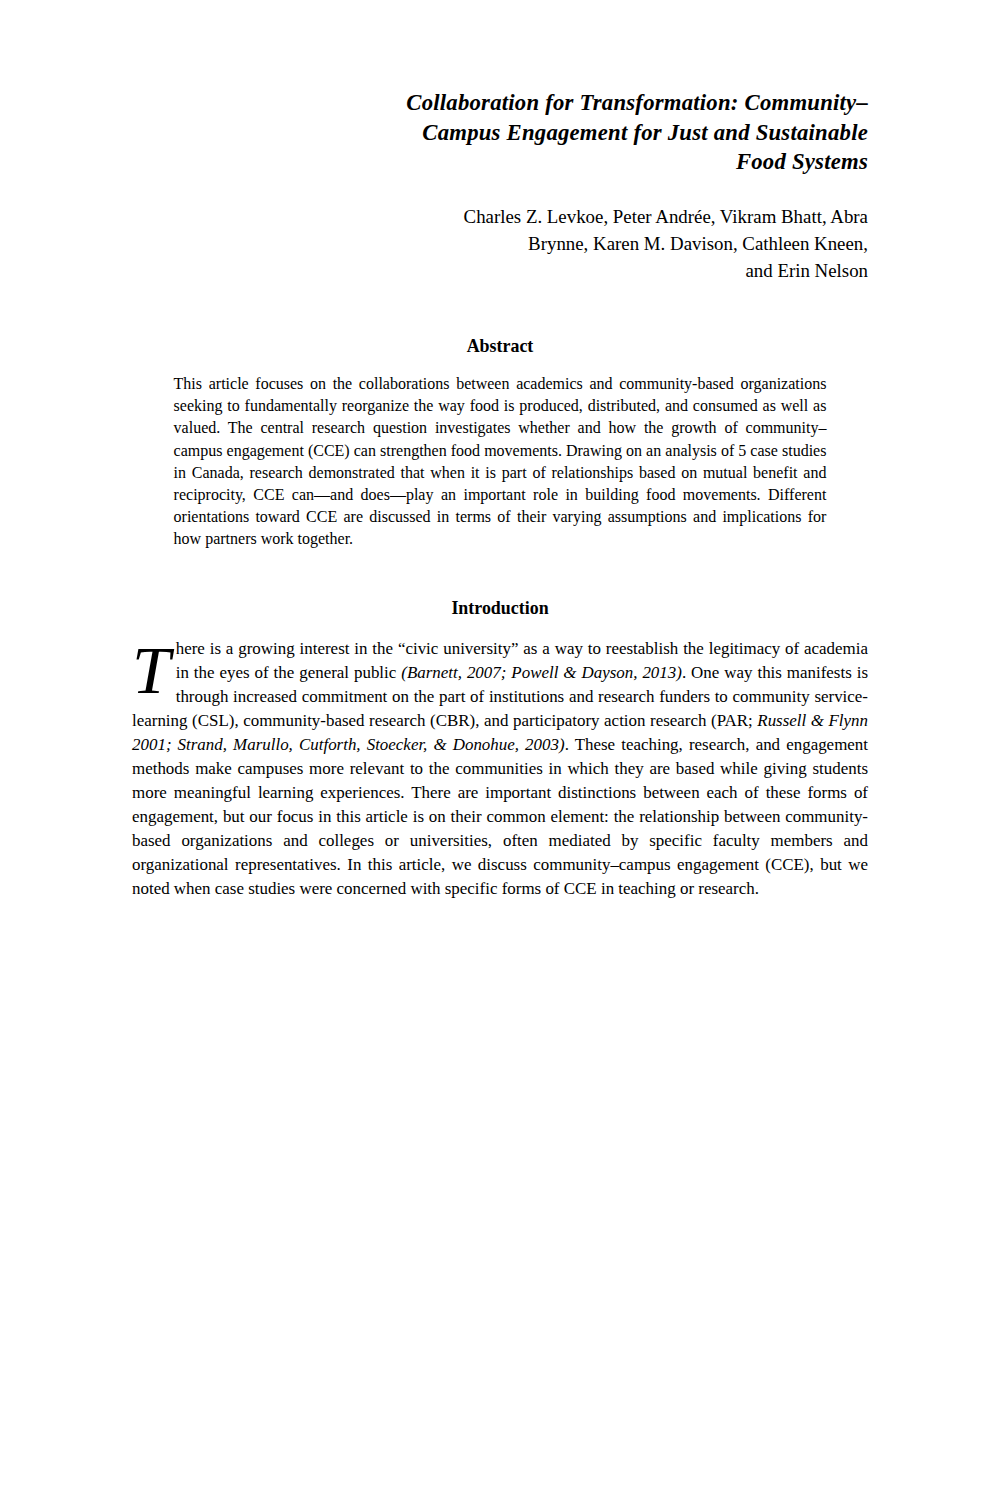Collaboration for Transformation: Community–
Campus Engagement for Just and Sustainable
Food Systems
Charles Z. Levkoe, Peter Andrée, Vikram Bhatt, Abra
Brynne, Karen M. Davison, Cathleen Kneen,
and Erin Nelson
Abstract
This article focuses on the collaborations between academics and community-based organizations seeking to fundamentally reorganize the way food is produced, distributed, and consumed as well as valued. The central research question investigates whether and how the growth of community–campus engagement (CCE) can strengthen food movements. Drawing on an analysis of 5 case studies in Canada, research demonstrated that when it is part of relationships based on mutual benefit and reciprocity, CCE can—and does—play an important role in building food movements. Different orientations toward CCE are discussed in terms of their varying assumptions and implications for how partners work together.
Introduction
There is a growing interest in the “civic university” as a way to reestablish the legitimacy of academia in the eyes of the general public (Barnett, 2007; Powell & Dayson, 2013). One way this manifests is through increased commitment on the part of institutions and research funders to community service-learning (CSL), community-based research (CBR), and participatory action research (PAR; Russell & Flynn 2001; Strand, Marullo, Cutforth, Stoecker, & Donohue, 2003). These teaching, research, and engagement methods make campuses more relevant to the communities in which they are based while giving students more meaningful learning experiences. There are important distinctions between each of these forms of engagement, but our focus in this article is on their common element: the relationship between community-based organizations and colleges or universities, often mediated by specific faculty members and organizational representatives. In this article, we discuss community–campus engagement (CCE), but we noted when case studies were concerned with specific forms of CCE in teaching or research.